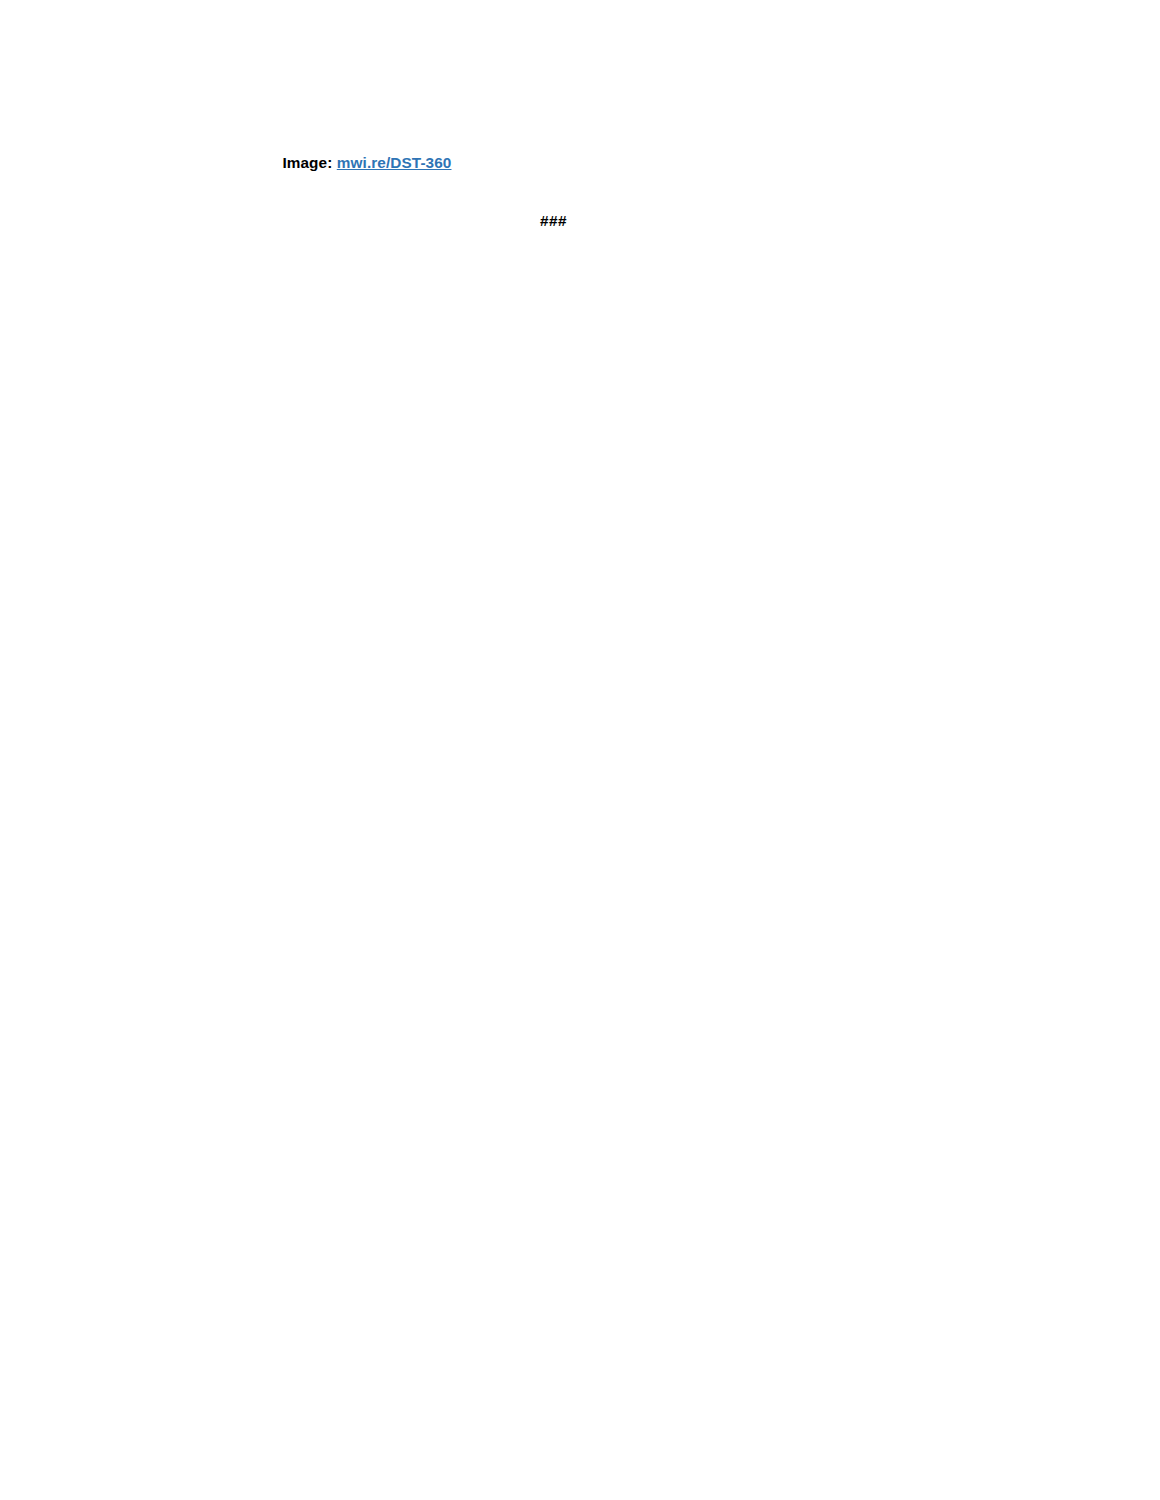Image: mwi.re/DST-360
###